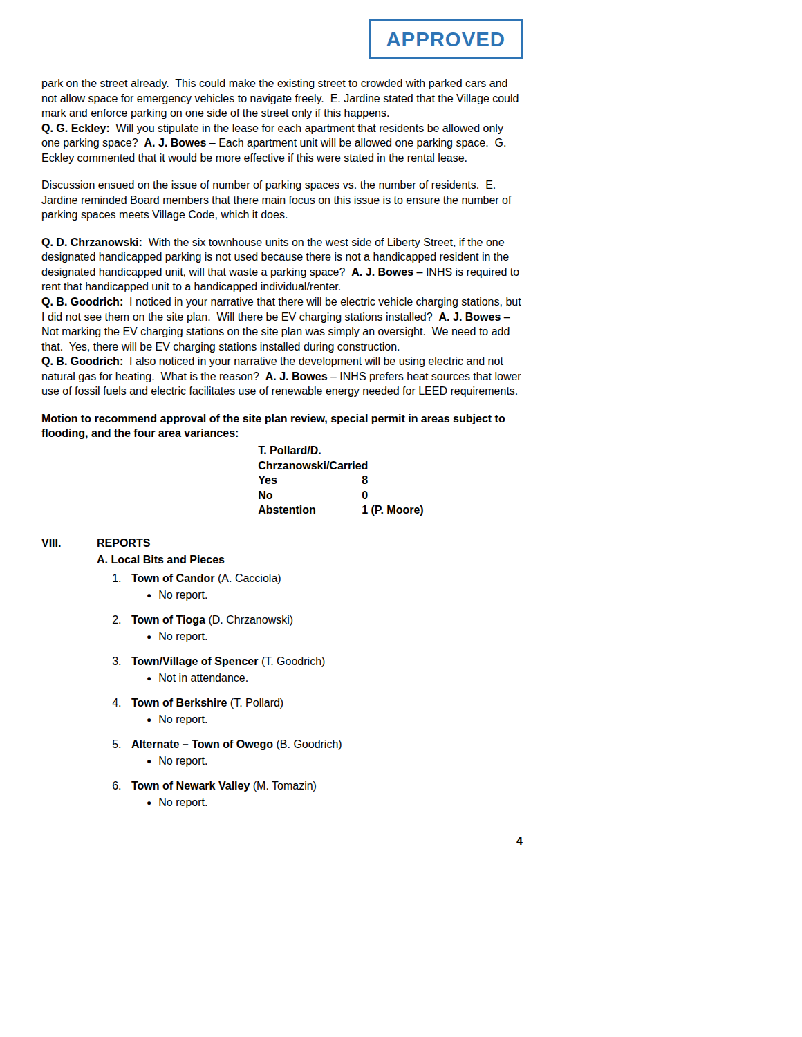APPROVED
park on the street already. This could make the existing street to crowded with parked cars and not allow space for emergency vehicles to navigate freely. E. Jardine stated that the Village could mark and enforce parking on one side of the street only if this happens.
Q. G. Eckley: Will you stipulate in the lease for each apartment that residents be allowed only one parking space? A. J. Bowes – Each apartment unit will be allowed one parking space. G. Eckley commented that it would be more effective if this were stated in the rental lease.
Discussion ensued on the issue of number of parking spaces vs. the number of residents. E. Jardine reminded Board members that there main focus on this issue is to ensure the number of parking spaces meets Village Code, which it does.
Q. D. Chrzanowski: With the six townhouse units on the west side of Liberty Street, if the one designated handicapped parking is not used because there is not a handicapped resident in the designated handicapped unit, will that waste a parking space? A. J. Bowes – INHS is required to rent that handicapped unit to a handicapped individual/renter.
Q. B. Goodrich: I noticed in your narrative that there will be electric vehicle charging stations, but I did not see them on the site plan. Will there be EV charging stations installed? A. J. Bowes – Not marking the EV charging stations on the site plan was simply an oversight. We need to add that. Yes, there will be EV charging stations installed during construction.
Q. B. Goodrich: I also noticed in your narrative the development will be using electric and not natural gas for heating. What is the reason? A. J. Bowes – INHS prefers heat sources that lower use of fossil fuels and electric facilitates use of renewable energy needed for LEED requirements.
Motion to recommend approval of the site plan review, special permit in areas subject to flooding, and the four area variances:
T. Pollard/D. Chrzanowski/Carried
Yes 8
No 0
Abstention 1 (P. Moore)
VIII. REPORTS
A. Local Bits and Pieces
Town of Candor (A. Cacciola)
No report.
Town of Tioga (D. Chrzanowski)
No report.
Town/Village of Spencer (T. Goodrich)
Not in attendance.
Town of Berkshire (T. Pollard)
No report.
Alternate – Town of Owego (B. Goodrich)
No report.
Town of Newark Valley (M. Tomazin)
No report.
4